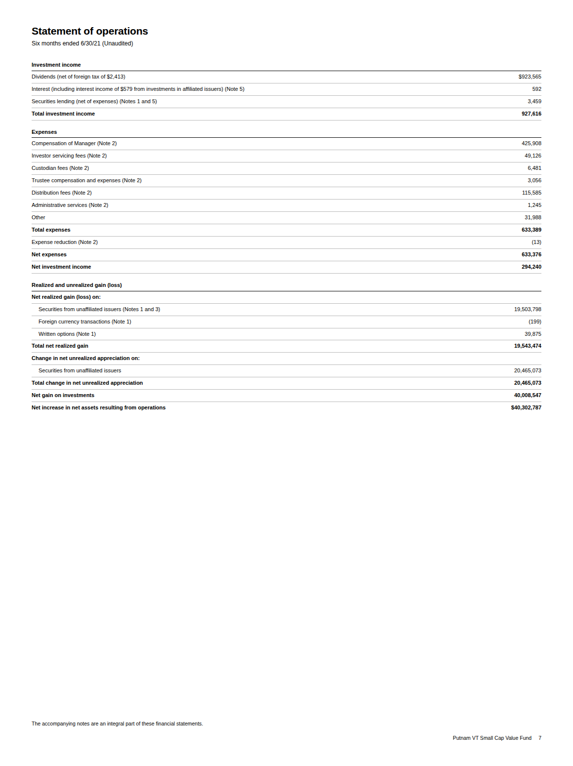Statement of operations
Six months ended 6/30/21 (Unaudited)
| Investment income | |
| Dividends (net of foreign tax of $2,413) | $923,565 |
| Interest (including interest income of $579 from investments in affiliated issuers) (Note 5) | 592 |
| Securities lending (net of expenses) (Notes 1 and 5) | 3,459 |
| Total investment income | 927,616 |
| Expenses | |
| Compensation of Manager (Note 2) | 425,908 |
| Investor servicing fees (Note 2) | 49,126 |
| Custodian fees (Note 2) | 6,481 |
| Trustee compensation and expenses (Note 2) | 3,056 |
| Distribution fees (Note 2) | 115,585 |
| Administrative services (Note 2) | 1,245 |
| Other | 31,988 |
| Total expenses | 633,389 |
| Expense reduction (Note 2) | (13) |
| Net expenses | 633,376 |
| Net investment income | 294,240 |
| Realized and unrealized gain (loss) | |
| Net realized gain (loss) on: | |
| Securities from unaffiliated issuers (Notes 1 and 3) | 19,503,798 |
| Foreign currency transactions (Note 1) | (199) |
| Written options (Note 1) | 39,875 |
| Total net realized gain | 19,543,474 |
| Change in net unrealized appreciation on: | |
| Securities from unaffiliated issuers | 20,465,073 |
| Total change in net unrealized appreciation | 20,465,073 |
| Net gain on investments | 40,008,547 |
| Net increase in net assets resulting from operations | $40,302,787 |
The accompanying notes are an integral part of these financial statements.
Putnam VT Small Cap Value Fund7